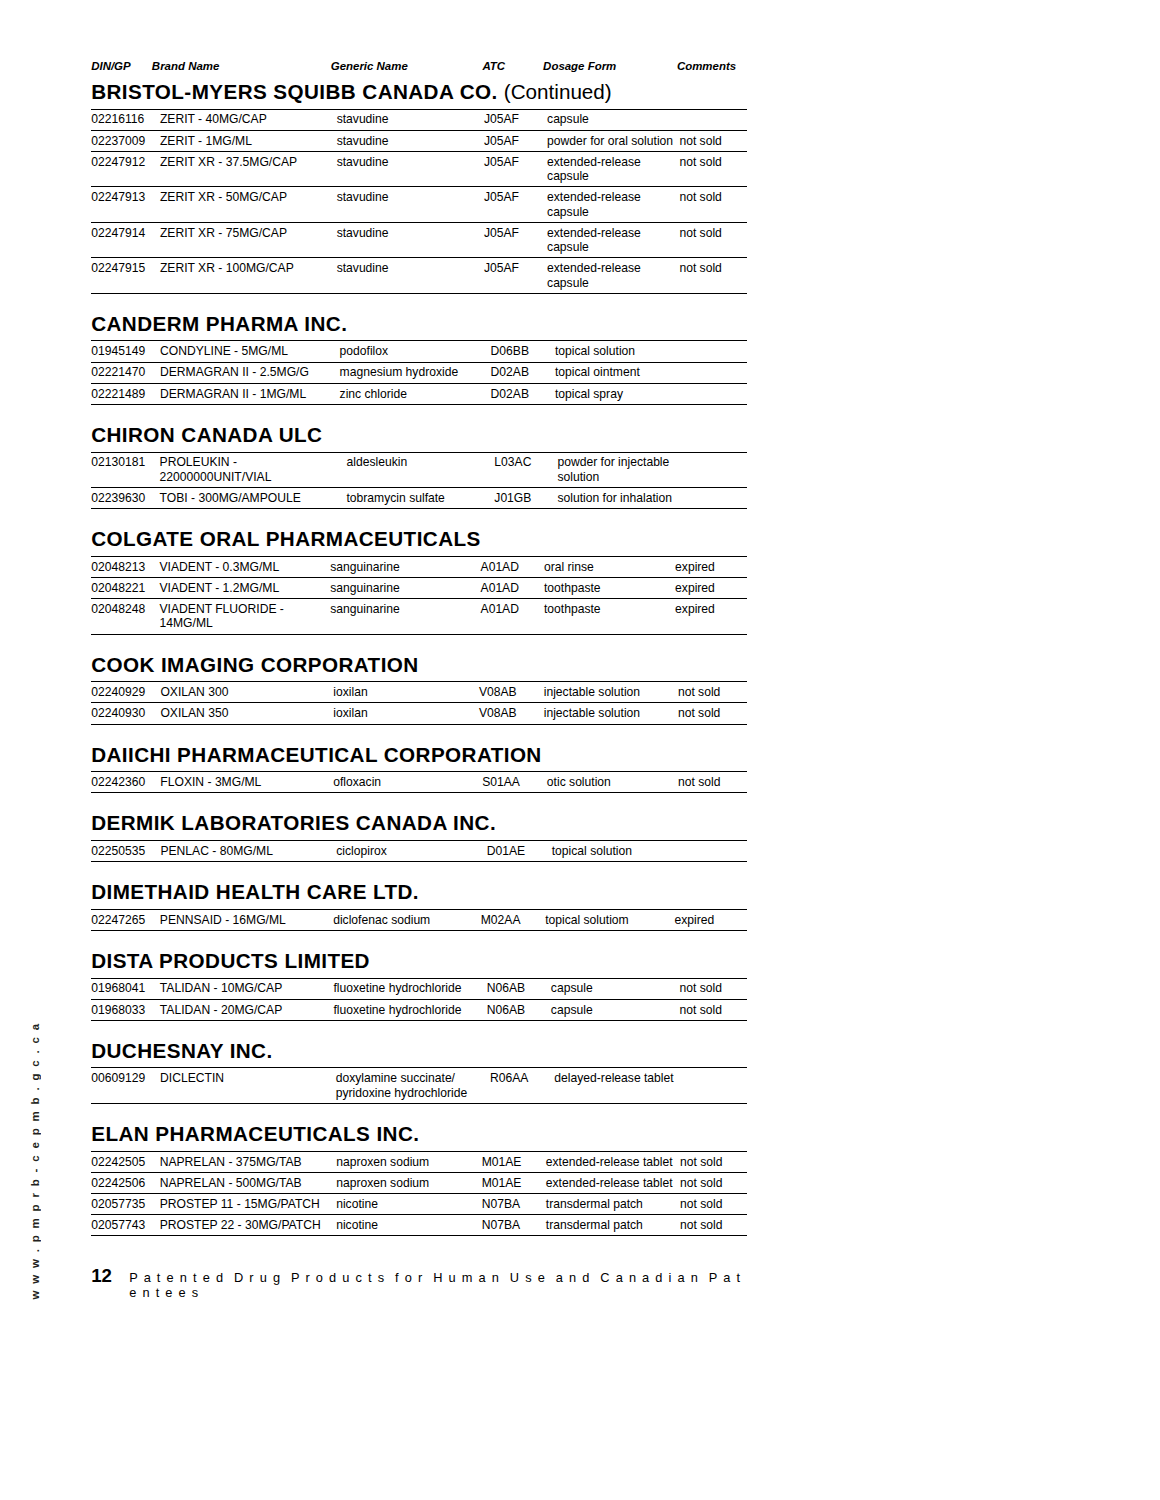w w w . p m p r b - c e p m b . g c . c a
DIN/GP
Brand Name
Generic Name
ATC
Dosage Form
Comments
BRISTOL-MYERS SQUIBB CANADA CO. (Continued)
| 02216116 | ZERIT - 40MG/CAP | stavudine | J05AF | capsule | |
| 02237009 | ZERIT - 1MG/ML | stavudine | J05AF | powder for oral solution | not sold |
| 02247912 | ZERIT XR - 37.5MG/CAP | stavudine | J05AF | extended-release capsule | not sold |
| 02247913 | ZERIT XR - 50MG/CAP | stavudine | J05AF | extended-release capsule | not sold |
| 02247914 | ZERIT XR - 75MG/CAP | stavudine | J05AF | extended-release capsule | not sold |
| 02247915 | ZERIT XR - 100MG/CAP | stavudine | J05AF | extended-release capsule | not sold |
CANDERM PHARMA INC.
| 01945149 | CONDYLINE - 5MG/ML | podofilox | D06BB | topical solution | |
| 02221470 | DERMAGRAN II - 2.5MG/G | magnesium hydroxide | D02AB | topical ointment | |
| 02221489 | DERMAGRAN II - 1MG/ML | zinc chloride | D02AB | topical spray | |
CHIRON CANADA ULC
| 02130181 | PROLEUKIN - 22000000UNIT/VIAL | aldesleukin | L03AC | powder for injectable solution | |
| 02239630 | TOBI - 300MG/AMPOULE | tobramycin sulfate | J01GB | solution for inhalation | |
COLGATE ORAL PHARMACEUTICALS
| 02048213 | VIADENT - 0.3MG/ML | sanguinarine | A01AD | oral rinse | expired |
| 02048221 | VIADENT - 1.2MG/ML | sanguinarine | A01AD | toothpaste | expired |
| 02048248 | VIADENT FLUORIDE - 14MG/ML | sanguinarine | A01AD | toothpaste | expired |
COOK IMAGING CORPORATION
| 02240929 | OXILAN 300 | ioxilan | V08AB | injectable solution | not sold |
| 02240930 | OXILAN 350 | ioxilan | V08AB | injectable solution | not sold |
DAIICHI PHARMACEUTICAL CORPORATION
| 02242360 | FLOXIN - 3MG/ML | ofloxacin | S01AA | otic solution | not sold |
DERMIK LABORATORIES CANADA INC.
| 02250535 | PENLAC - 80MG/ML | ciclopirox | D01AE | topical solution | |
DIMETHAID HEALTH CARE LTD.
| 02247265 | PENNSAID - 16MG/ML | diclofenac sodium | M02AA | topical solutiom | expired |
DISTA PRODUCTS LIMITED
| 01968041 | TALIDAN - 10MG/CAP | fluoxetine hydrochloride | N06AB | capsule | not sold |
| 01968033 | TALIDAN - 20MG/CAP | fluoxetine hydrochloride | N06AB | capsule | not sold |
DUCHESNAY INC.
| 00609129 | DICLECTIN | doxylamine succinate/ pyridoxine hydrochloride | R06AA | delayed-release tablet | |
ELAN PHARMACEUTICALS INC.
| 02242505 | NAPRELAN - 375MG/TAB | naproxen sodium | M01AE | extended-release tablet | not sold |
| 02242506 | NAPRELAN - 500MG/TAB | naproxen sodium | M01AE | extended-release tablet | not sold |
| 02057735 | PROSTEP 11 - 15MG/PATCH | nicotine | N07BA | transdermal patch | not sold |
| 02057743 | PROSTEP 22 - 30MG/PATCH | nicotine | N07BA | transdermal patch | not sold |
12
P a t e n t e d D r u g P r o d u c t s f o r H u m a n U s e a n d C a n a d i a n P a t e n t e e s